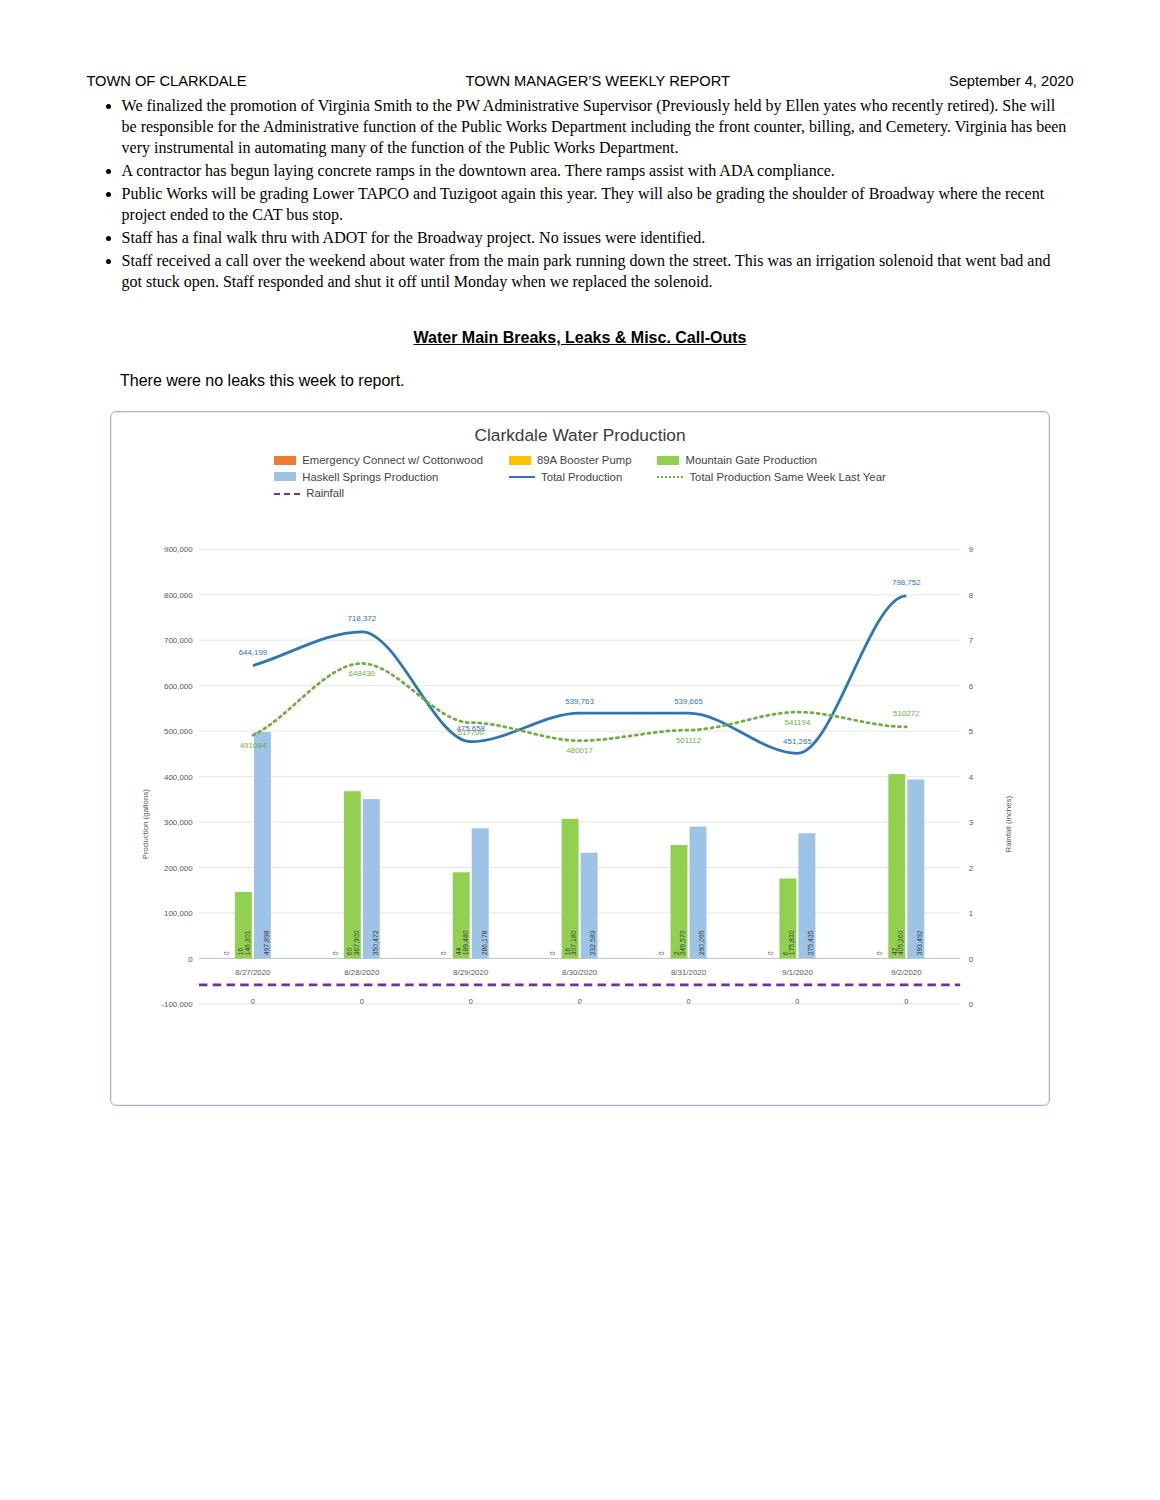TOWN OF CLARKDALE TOWN MANAGER’S WEEKLY REPORT September 4, 2020
We finalized the promotion of Virginia Smith to the PW Administrative Supervisor (Previously held by Ellen yates who recently retired). She will be responsible for the Administrative function of the Public Works Department including the front counter, billing, and Cemetery. Virginia has been very instrumental in automating many of the function of the Public Works Department.
A contractor has begun laying concrete ramps in the downtown area. There ramps assist with ADA compliance.
Public Works will be grading Lower TAPCO and Tuzigoot again this year. They will also be grading the shoulder of Broadway where the recent project ended to the CAT bus stop.
Staff has a final walk thru with ADOT for the Broadway project. No issues were identified.
Staff received a call over the weekend about water from the main park running down the street. This was an irrigation solenoid that went bad and got stuck open. Staff responded and shut it off until Monday when we replaced the solenoid.
Water Main Breaks, Leaks & Misc. Call-Outs
There were no leaks this week to report.
Clarkdale Water Production
Emergency Connect w/ Cottonwood
89A Booster Pump
Mountain Gate Production
Haskell Springs Production
Total Production
Total Production Same Week Last Year
Rainfall
900,000 800,000 700,000 600,000 500,000 400,000 300,000 200,000 100,000 0 -100,000 Production (gallons) 9 8 7 6 5 4 3 2 1 0 0 Rainfall (inches) 0 16 146,301 497,898 0 60 367,900 350,472 0 44 189,480 286,178 0 16 307,180 232,583 0 2 249,570 290,095 0 6 175,830 275,435 0 42 405,260 393,492 644,199 718,372 475,658 539,763 539,665 451,265 798,752 491084 648430 517700 480017 501112 541194 510272 0 0 0 0 0 0 0 8/27/2020 8/28/2020 8/29/2020 8/30/2020 8/31/2020 9/1/2020 9/2/2020